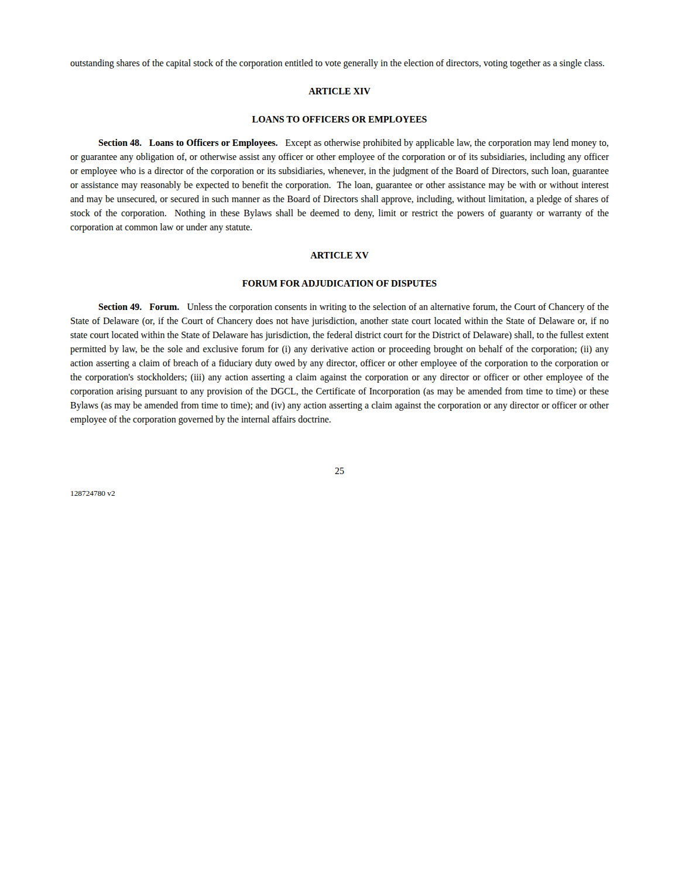outstanding shares of the capital stock of the corporation entitled to vote generally in the election of directors, voting together as a single class.
ARTICLE XIV
LOANS TO OFFICERS OR EMPLOYEES
Section 48. Loans to Officers or Employees. Except as otherwise prohibited by applicable law, the corporation may lend money to, or guarantee any obligation of, or otherwise assist any officer or other employee of the corporation or of its subsidiaries, including any officer or employee who is a director of the corporation or its subsidiaries, whenever, in the judgment of the Board of Directors, such loan, guarantee or assistance may reasonably be expected to benefit the corporation. The loan, guarantee or other assistance may be with or without interest and may be unsecured, or secured in such manner as the Board of Directors shall approve, including, without limitation, a pledge of shares of stock of the corporation. Nothing in these Bylaws shall be deemed to deny, limit or restrict the powers of guaranty or warranty of the corporation at common law or under any statute.
ARTICLE XV
FORUM FOR ADJUDICATION OF DISPUTES
Section 49. Forum. Unless the corporation consents in writing to the selection of an alternative forum, the Court of Chancery of the State of Delaware (or, if the Court of Chancery does not have jurisdiction, another state court located within the State of Delaware or, if no state court located within the State of Delaware has jurisdiction, the federal district court for the District of Delaware) shall, to the fullest extent permitted by law, be the sole and exclusive forum for (i) any derivative action or proceeding brought on behalf of the corporation; (ii) any action asserting a claim of breach of a fiduciary duty owed by any director, officer or other employee of the corporation to the corporation or the corporation's stockholders; (iii) any action asserting a claim against the corporation or any director or officer or other employee of the corporation arising pursuant to any provision of the DGCL, the Certificate of Incorporation (as may be amended from time to time) or these Bylaws (as may be amended from time to time); and (iv) any action asserting a claim against the corporation or any director or officer or other employee of the corporation governed by the internal affairs doctrine.
25
128724780 v2